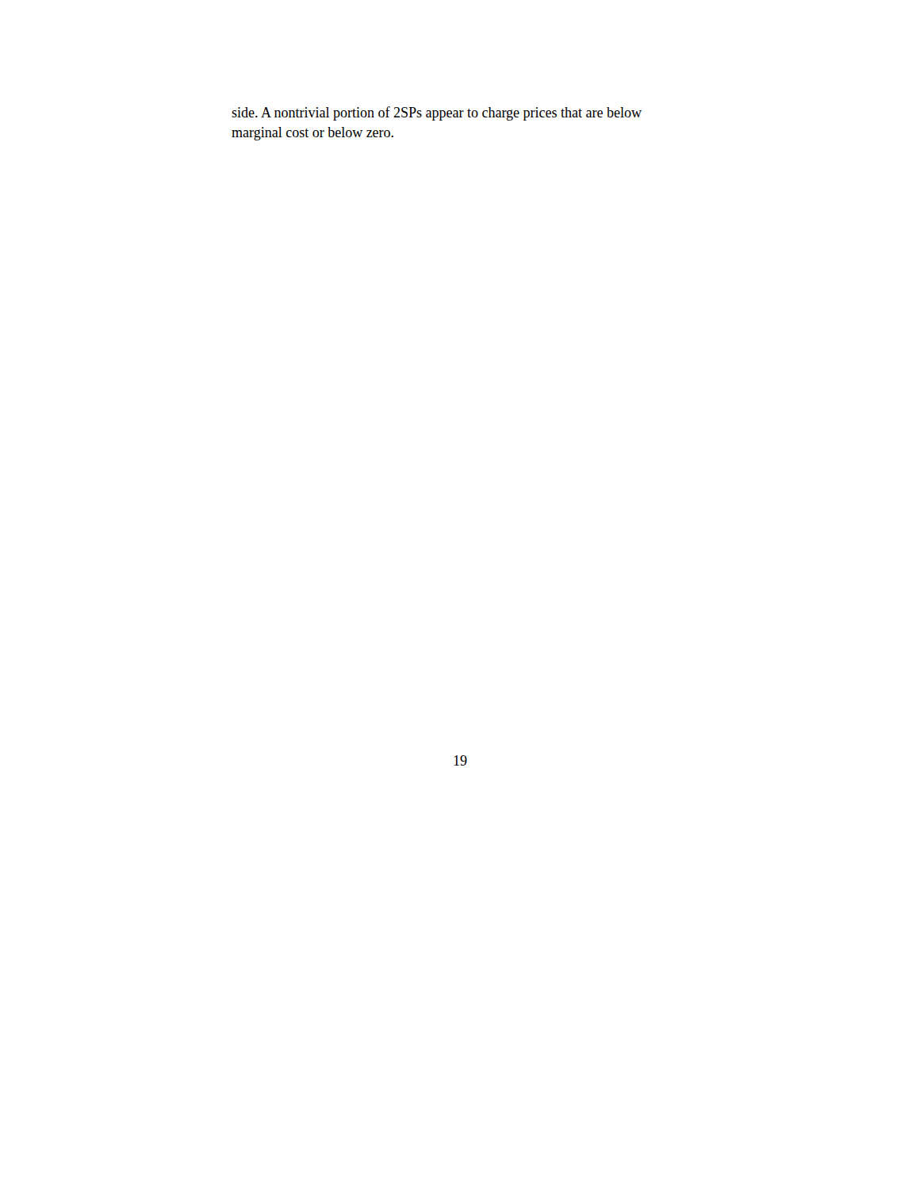side. A nontrivial portion of 2SPs appear to charge prices that are below marginal cost or below zero.
19